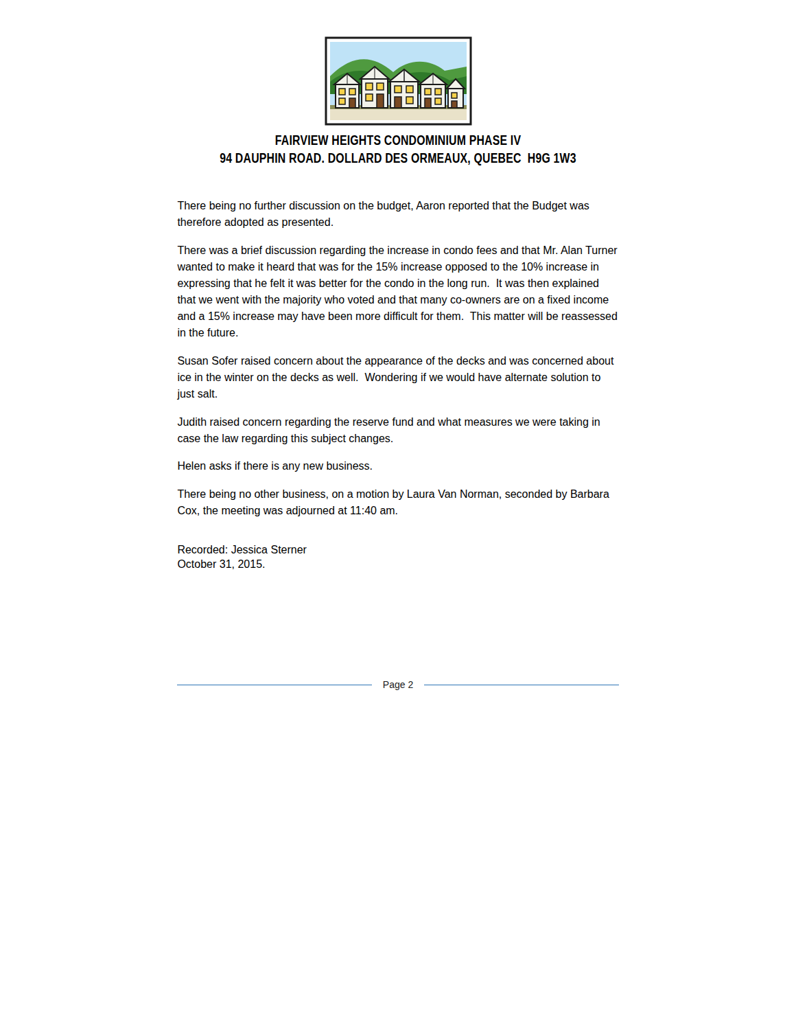FAIRVIEW HEIGHTS CONDOMINIUM PHASE IV
94 DAUPHIN ROAD. DOLLARD DES ORMEAUX, QUEBEC H9G 1W3
There being no further discussion on the budget, Aaron reported that the Budget was therefore adopted as presented.
There was a brief discussion regarding the increase in condo fees and that Mr. Alan Turner wanted to make it heard that was for the 15% increase opposed to the 10% increase in expressing that he felt it was better for the condo in the long run. It was then explained that we went with the majority who voted and that many co-owners are on a fixed income and a 15% increase may have been more difficult for them. This matter will be reassessed in the future.
Susan Sofer raised concern about the appearance of the decks and was concerned about ice in the winter on the decks as well. Wondering if we would have alternate solution to just salt.
Judith raised concern regarding the reserve fund and what measures we were taking in case the law regarding this subject changes.
Helen asks if there is any new business.
There being no other business, on a motion by Laura Van Norman, seconded by Barbara Cox, the meeting was adjourned at 11:40 am.
Recorded: Jessica Sterner
October 31, 2015.
Page 2